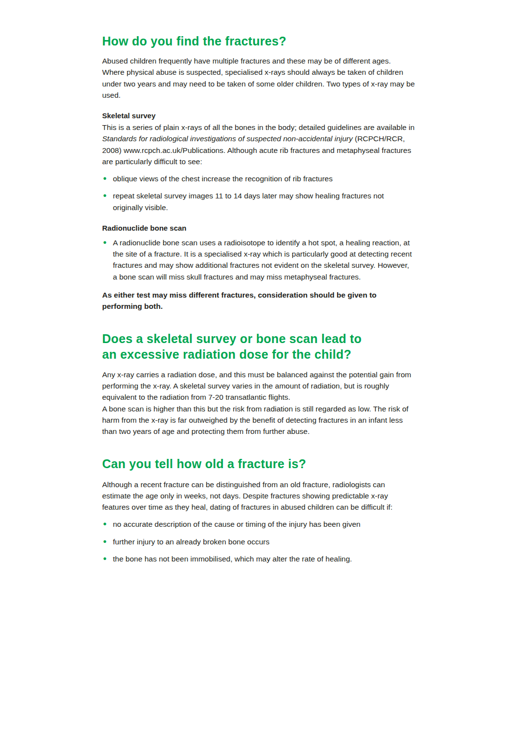How do you find the fractures?
Abused children frequently have multiple fractures and these may be of different ages. Where physical abuse is suspected, specialised x-rays should always be taken of children under two years and may need to be taken of some older children. Two types of x-ray may be used.
Skeletal survey
This is a series of plain x-rays of all the bones in the body; detailed guidelines are available in Standards for radiological investigations of suspected non-accidental injury (RCPCH/RCR, 2008) www.rcpch.ac.uk/Publications. Although acute rib fractures and metaphyseal fractures are particularly difficult to see:
oblique views of the chest increase the recognition of rib fractures
repeat skeletal survey images 11 to 14 days later may show healing fractures not originally visible.
Radionuclide bone scan
A radionuclide bone scan uses a radioisotope to identify a hot spot, a healing reaction, at the site of a fracture. It is a specialised x-ray which is particularly good at detecting recent fractures and may show additional fractures not evident on the skeletal survey. However, a bone scan will miss skull fractures and may miss metaphyseal fractures.
As either test may miss different fractures, consideration should be given to performing both.
Does a skeletal survey or bone scan lead to
an excessive radiation dose for the child?
Any x-ray carries a radiation dose, and this must be balanced against the potential gain from performing the x-ray. A skeletal survey varies in the amount of radiation, but is roughly equivalent to the radiation from 7-20 transatlantic flights.
A bone scan is higher than this but the risk from radiation is still regarded as low. The risk of harm from the x-ray is far outweighed by the benefit of detecting fractures in an infant less than two years of age and protecting them from further abuse.
Can you tell how old a fracture is?
Although a recent fracture can be distinguished from an old fracture, radiologists can estimate the age only in weeks, not days. Despite fractures showing predictable x-ray features over time as they heal, dating of fractures in abused children can be difficult if:
no accurate description of the cause or timing of the injury has been given
further injury to an already broken bone occurs
the bone has not been immobilised, which may alter the rate of healing.